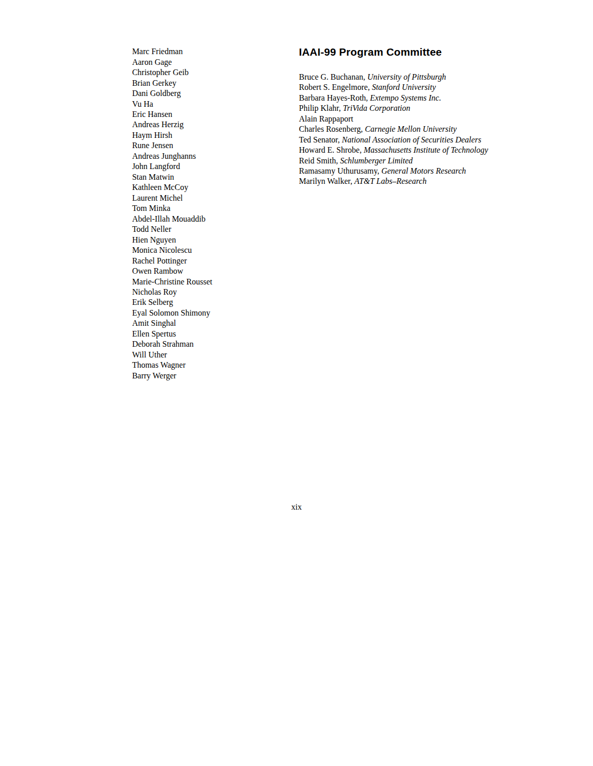Marc Friedman
Aaron Gage
Christopher Geib
Brian Gerkey
Dani Goldberg
Vu Ha
Eric Hansen
Andreas Herzig
Haym Hirsh
Rune Jensen
Andreas Junghanns
John Langford
Stan Matwin
Kathleen McCoy
Laurent Michel
Tom Minka
Abdel-Illah Mouaddib
Todd Neller
Hien Nguyen
Monica Nicolescu
Rachel Pottinger
Owen Rambow
Marie-Christine Rousset
Nicholas Roy
Erik Selberg
Eyal Solomon Shimony
Amit Singhal
Ellen Spertus
Deborah Strahman
Will Uther
Thomas Wagner
Barry Werger
IAAI-99 Program Committee
Bruce G. Buchanan, University of Pittsburgh
Robert S. Engelmore, Stanford University
Barbara Hayes-Roth, Extempo Systems Inc.
Philip Klahr, TriVida Corporation
Alain Rappaport
Charles Rosenberg, Carnegie Mellon University
Ted Senator, National Association of Securities Dealers
Howard E. Shrobe, Massachusetts Institute of Technology
Reid Smith, Schlumberger Limited
Ramasamy Uthurusamy, General Motors Research
Marilyn Walker, AT&T Labs–Research
xix